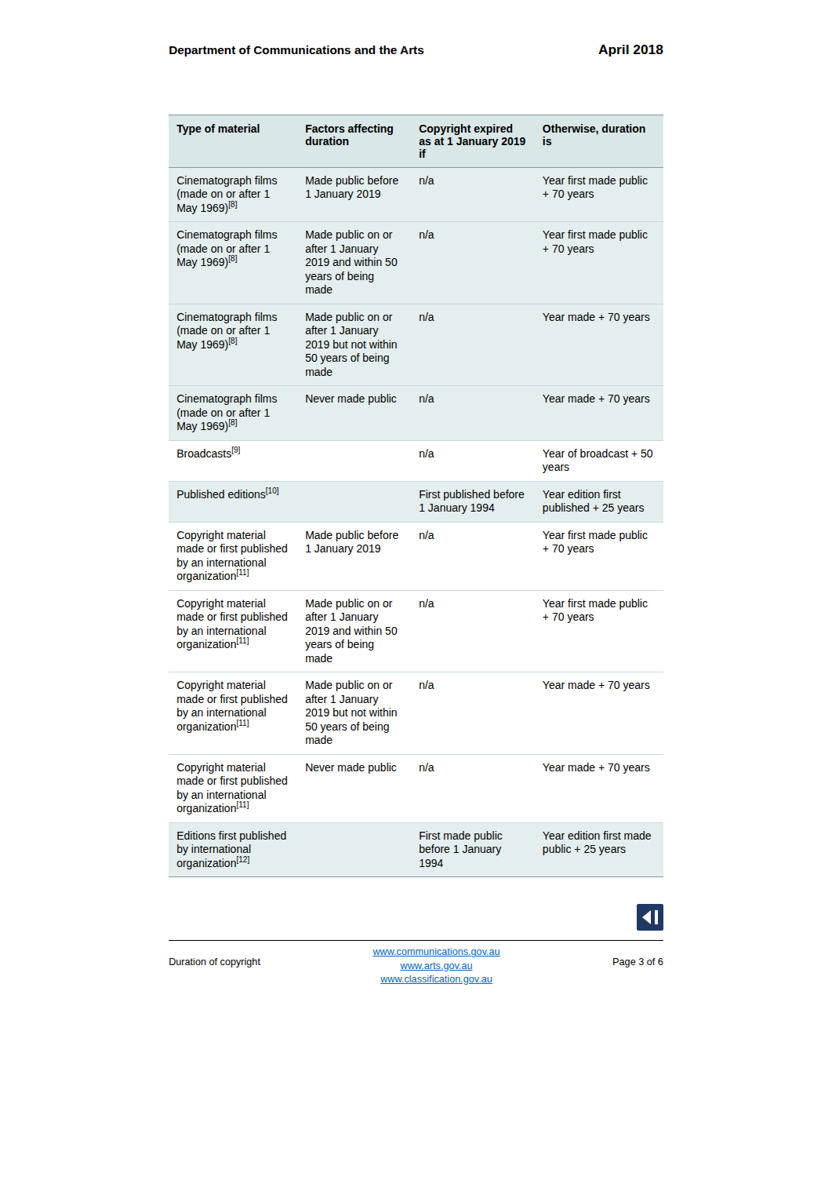Department of Communications and the Arts
April 2018
| Type of material | Factors affecting duration | Copyright expired as at 1 January 2019 if | Otherwise, duration is |
| --- | --- | --- | --- |
| Cinematograph films (made on or after 1 May 1969) [8] | Made public before 1 January 2019 | n/a | Year first made public + 70 years |
| Cinematograph films (made on or after 1 May 1969) [8] | Made public on or after 1 January 2019 and within 50 years of being made | n/a | Year first made public + 70 years |
| Cinematograph films (made on or after 1 May 1969) [8] | Made public on or after 1 January 2019 but not within 50 years of being made | n/a | Year made + 70 years |
| Cinematograph films (made on or after 1 May 1969) [8] | Never made public | n/a | Year made + 70 years |
| Broadcasts [9] | | n/a | Year of broadcast + 50 years |
| Published editions [10] | | First published before 1 January 1994 | Year edition first published + 25 years |
| Copyright material made or first published by an international organization [11] | Made public before 1 January 2019 | n/a | Year first made public + 70 years |
| Copyright material made or first published by an international organization [11] | Made public on or after 1 January 2019 and within 50 years of being made | n/a | Year first made public + 70 years |
| Copyright material made or first published by an international organization [11] | Made public on or after 1 January 2019 but not within 50 years of being made | n/a | Year made + 70 years |
| Copyright material made or first published by an international organization [11] | Never made public | n/a | Year made + 70 years |
| Editions first published by international organization [12] | | First made public before 1 January 1994 | Year edition first made public + 25 years |
Duration of copyright
www.communications.gov.au www.arts.gov.au www.classification.gov.au
Page 3 of 6